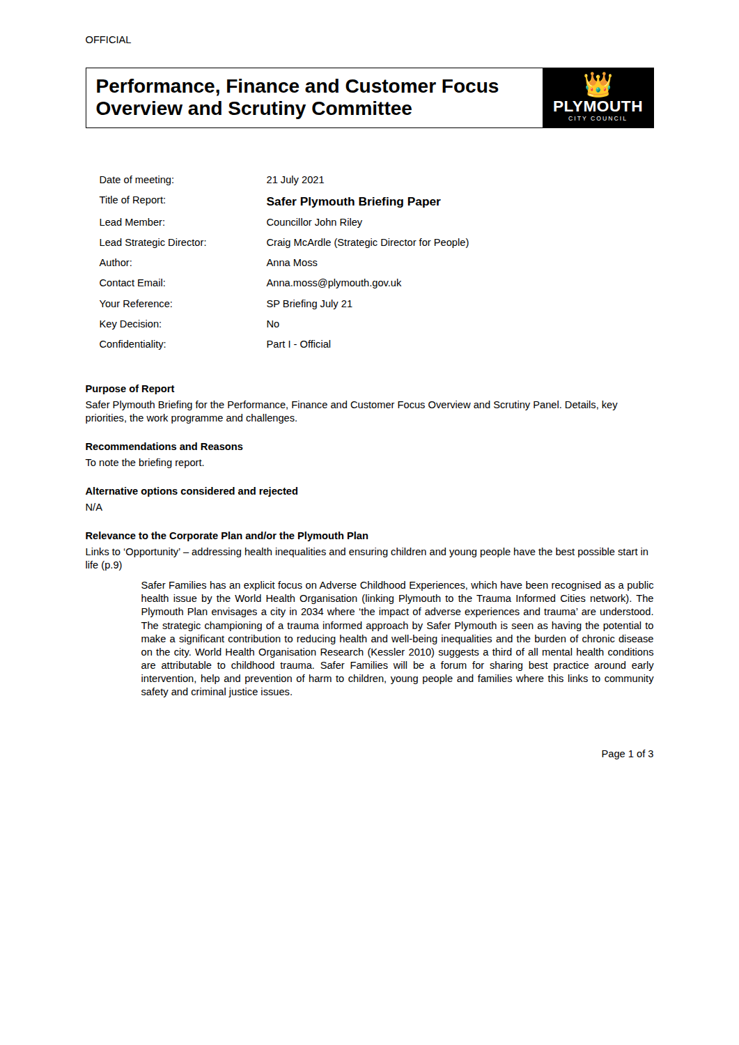OFFICIAL
Performance, Finance and Customer Focus Overview and Scrutiny Committee
👑
PLYMOUTH
CITY COUNCIL
| Date of meeting: | 21 July 2021 |
| Title of Report: | Safer Plymouth Briefing Paper |
| Lead Member: | Councillor John Riley |
| Lead Strategic Director: | Craig McArdle (Strategic Director for People) |
| Author: | Anna Moss |
| Contact Email: | Anna.moss@plymouth.gov.uk |
| Your Reference: | SP Briefing July 21 |
| Key Decision: | No |
| Confidentiality: | Part I - Official |
Purpose of Report
Safer Plymouth Briefing for the Performance, Finance and Customer Focus Overview and Scrutiny Panel. Details, key priorities, the work programme and challenges.
Recommendations and Reasons
To note the briefing report.
Alternative options considered and rejected
N/A
Relevance to the Corporate Plan and/or the Plymouth Plan
Links to ‘Opportunity’ – addressing health inequalities and ensuring children and young people have the best possible start in life (p.9)
Safer Families has an explicit focus on Adverse Childhood Experiences, which have been recognised as a public health issue by the World Health Organisation (linking Plymouth to the Trauma Informed Cities network). The Plymouth Plan envisages a city in 2034 where ‘the impact of adverse experiences and trauma’ are understood. The strategic championing of a trauma informed approach by Safer Plymouth is seen as having the potential to make a significant contribution to reducing health and well-being inequalities and the burden of chronic disease on the city. World Health Organisation Research (Kessler 2010) suggests a third of all mental health conditions are attributable to childhood trauma. Safer Families will be a forum for sharing best practice around early intervention, help and prevention of harm to children, young people and families where this links to community safety and criminal justice issues.
Page 1 of 3